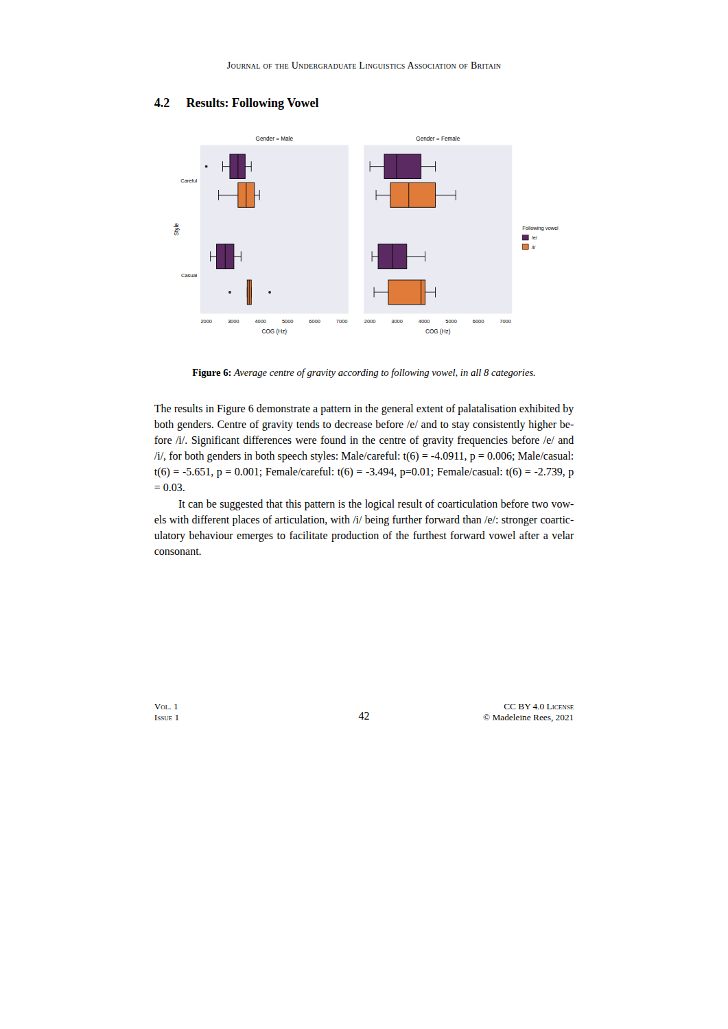Journal of the Undergraduate Linguistics Association of Britain
4.2 Results: Following Vowel
Box plots of average centre of gravity by following vowel, speech style and gender Two panels, Gender = Male and Gender = Female. Each panel shows box plots of centre of gravity in Hertz for following vowels /e/ (purple) and /i/ (orange), in Careful and Casual speech styles. Gender = Male Gender = Female Style Careful Casual 2000 3000 4000 5000 6000 7000 COG (Hz) 2000 3000 4000 5000 6000 7000 COG (Hz) Following vowel /e/ /i/
Figure 6: Average centre of gravity according to following vowel, in all 8 categories.
The results in Figure 6 demonstrate a pattern in the general extent of palatalisation exhibited by both genders. Centre of gravity tends to decrease before /e/ and to stay consistently higher before /i/. Significant differences were found in the centre of gravity frequencies before /e/ and /i/, for both genders in both speech styles: Male/careful: t(6) = -4.0911, p = 0.006; Male/casual: t(6) = -5.651, p = 0.001; Female/careful: t(6) = -3.494, p=0.01; Female/casual: t(6) = -2.739, p = 0.03.
It can be suggested that this pattern is the logical result of coarticulation before two vowels with different places of articulation, with /i/ being further forward than /e/: stronger coarticulatory behaviour emerges to facilitate production of the furthest forward vowel after a velar consonant.
Vol. 1
Issue 1
42
CC BY 4.0 License
© Madeleine Rees, 2021